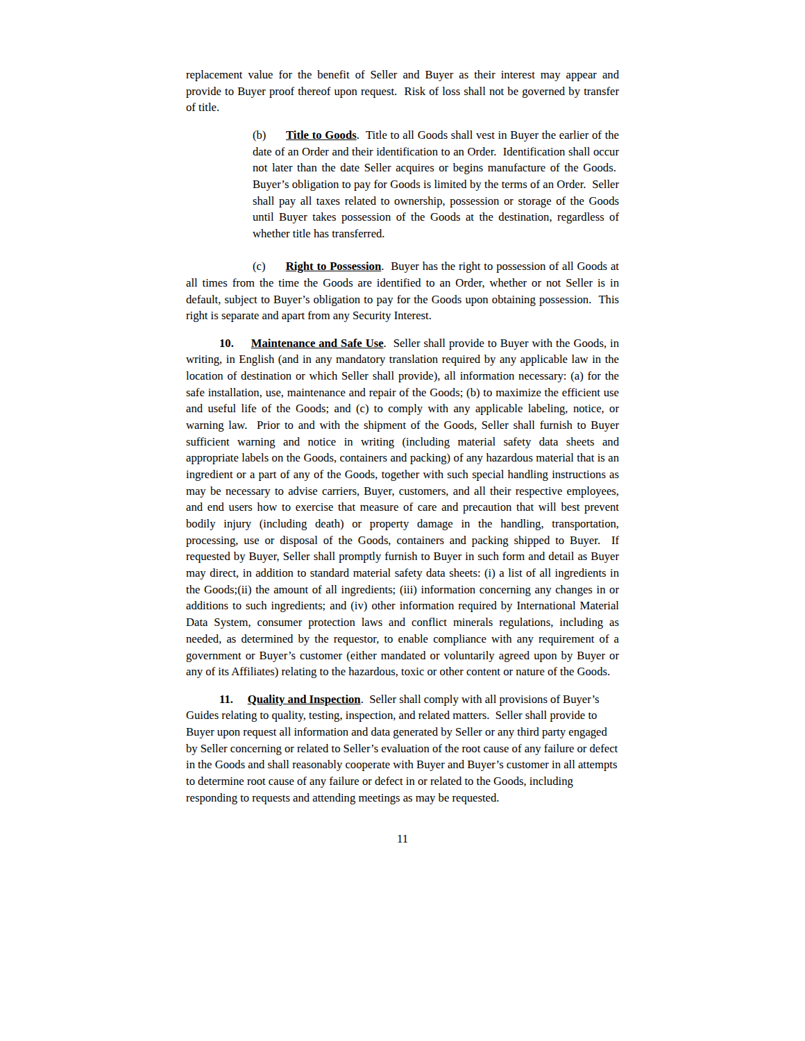replacement value for the benefit of Seller and Buyer as their interest may appear and provide to Buyer proof thereof upon request. Risk of loss shall not be governed by transfer of title.
(b) Title to Goods. Title to all Goods shall vest in Buyer the earlier of the date of an Order and their identification to an Order. Identification shall occur not later than the date Seller acquires or begins manufacture of the Goods. Buyer’s obligation to pay for Goods is limited by the terms of an Order. Seller shall pay all taxes related to ownership, possession or storage of the Goods until Buyer takes possession of the Goods at the destination, regardless of whether title has transferred.
(c) Right to Possession. Buyer has the right to possession of all Goods at all times from the time the Goods are identified to an Order, whether or not Seller is in default, subject to Buyer’s obligation to pay for the Goods upon obtaining possession. This right is separate and apart from any Security Interest.
10. Maintenance and Safe Use. Seller shall provide to Buyer with the Goods, in writing, in English (and in any mandatory translation required by any applicable law in the location of destination or which Seller shall provide), all information necessary: (a) for the safe installation, use, maintenance and repair of the Goods; (b) to maximize the efficient use and useful life of the Goods; and (c) to comply with any applicable labeling, notice, or warning law. Prior to and with the shipment of the Goods, Seller shall furnish to Buyer sufficient warning and notice in writing (including material safety data sheets and appropriate labels on the Goods, containers and packing) of any hazardous material that is an ingredient or a part of any of the Goods, together with such special handling instructions as may be necessary to advise carriers, Buyer, customers, and all their respective employees, and end users how to exercise that measure of care and precaution that will best prevent bodily injury (including death) or property damage in the handling, transportation, processing, use or disposal of the Goods, containers and packing shipped to Buyer. If requested by Buyer, Seller shall promptly furnish to Buyer in such form and detail as Buyer may direct, in addition to standard material safety data sheets: (i) a list of all ingredients in the Goods;(ii) the amount of all ingredients; (iii) information concerning any changes in or additions to such ingredients; and (iv) other information required by International Material Data System, consumer protection laws and conflict minerals regulations, including as needed, as determined by the requestor, to enable compliance with any requirement of a government or Buyer’s customer (either mandated or voluntarily agreed upon by Buyer or any of its Affiliates) relating to the hazardous, toxic or other content or nature of the Goods.
11. Quality and Inspection. Seller shall comply with all provisions of Buyer’s Guides relating to quality, testing, inspection, and related matters. Seller shall provide to Buyer upon request all information and data generated by Seller or any third party engaged by Seller concerning or related to Seller’s evaluation of the root cause of any failure or defect in the Goods and shall reasonably cooperate with Buyer and Buyer’s customer in all attempts to determine root cause of any failure or defect in or related to the Goods, including responding to requests and attending meetings as may be requested.
11